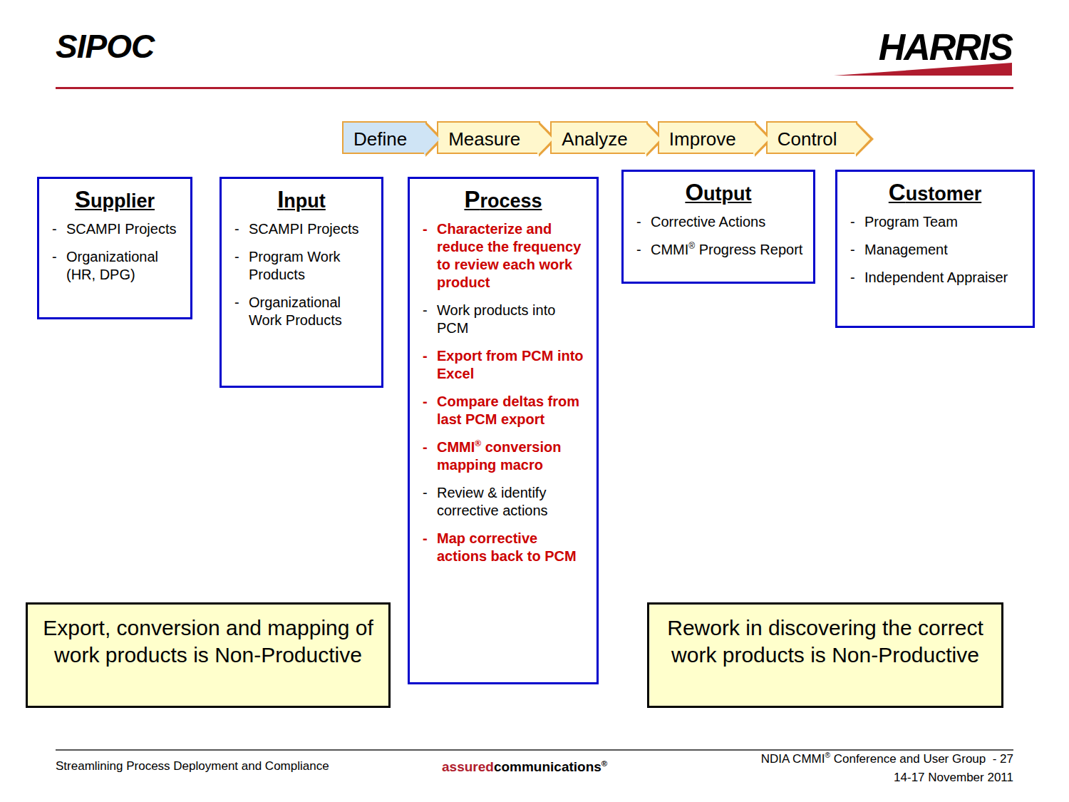SIPOC
HARRIS
Define
Measure
Analyze
Improve
Control
Supplier
SCAMPI Projects
Organizational (HR, DPG)
Input
SCAMPI Projects
Program Work Products
Organizational Work Products
Process
Characterize and reduce the frequency to review each work product
Work products into PCM
Export from PCM into Excel
Compare deltas from last PCM export
CMMI® conversion mapping macro
Review & identify corrective actions
Map corrective actions back to PCM
Output
Corrective Actions
CMMI® Progress Report
Customer
Program Team
Management
Independent Appraiser
Export, conversion and mapping of work products is Non-Productive
Rework in discovering the correct work products is Non-Productive
Streamlining Process Deployment and Compliance
assuredcommunications®
NDIA CMMI® Conference and User Group - 27
14-17 November 2011